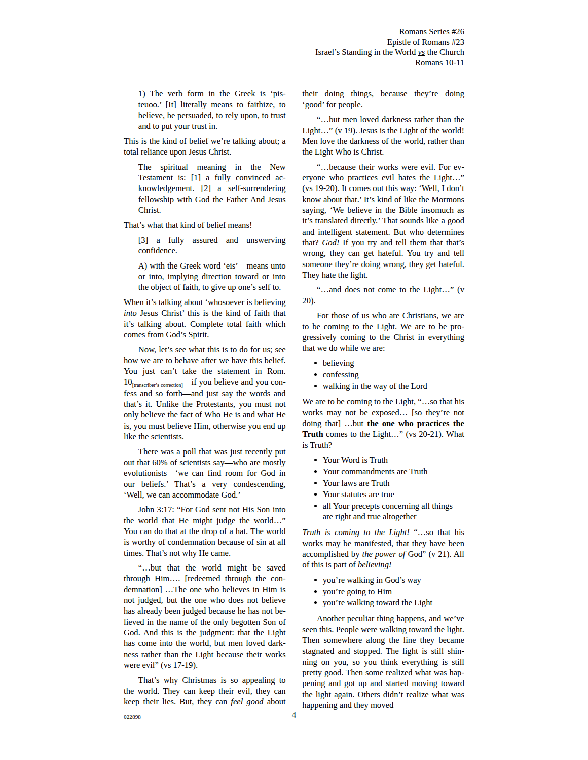Romans Series #26
Epistle of Romans #23
Israel’s Standing in the World vs the Church
Romans 10-11
1) The verb form in the Greek is ‘pisteuoo.’ [It] literally means to faithize, to believe, be persuaded, to rely upon, to trust and to put your trust in.
This is the kind of belief we’re talking about; a total reliance upon Jesus Christ.
The spiritual meaning in the New Testament is: [1] a fully convinced acknowledgement. [2] a self-surrendering fellowship with God the Father And Jesus Christ.
That’s what that kind of belief means!
[3] a fully assured and unswerving confidence.
A) with the Greek word ‘eis’—means unto or into, implying direction toward or into the object of faith, to give up one’s self to.
When it’s talking about ‘whosoever is believing into Jesus Christ’ this is the kind of faith that it’s talking about. Complete total faith which comes from God’s Spirit.
Now, let’s see what this is to do for us; see how we are to behave after we have this belief. You just can’t take the statement in Rom. 10[transcriber’s correction]—if you believe and you confess and so forth—and just say the words and that’s it. Unlike the Protestants, you must not only believe the fact of Who He is and what He is, you must believe Him, otherwise you end up like the scientists.
There was a poll that was just recently put out that 60% of scientists say—who are mostly evolutionists—‘we can find room for God in our beliefs.’ That’s a very condescending, ‘Well, we can accommodate God.’
John 3:17: “For God sent not His Son into the world that He might judge the world…” You can do that at the drop of a hat. The world is worthy of condemnation because of sin at all times. That’s not why He came.
“…but that the world might be saved through Him…. [redeemed through the condemnation] …The one who believes in Him is not judged, but the one who does not believe has already been judged because he has not believed in the name of the only begotten Son of God. And this is the judgment: that the Light has come into the world, but men loved darkness rather than the Light because their works were evil” (vs 17-19).
That’s why Christmas is so appealing to the world. They can keep their evil, they can keep their lies. But, they can feel good about their doing things, because they’re doing ‘good’ for people.
“…but men loved darkness rather than the Light…” (v 19). Jesus is the Light of the world! Men love the darkness of the world, rather than the Light Who is Christ.
“…because their works were evil. For everyone who practices evil hates the Light…” (vs 19-20). It comes out this way: ‘Well, I don’t know about that.’ It’s kind of like the Mormons saying, ‘We believe in the Bible insomuch as it’s translated directly.’ That sounds like a good and intelligent statement. But who determines that? God! If you try and tell them that that’s wrong, they can get hateful. You try and tell someone they’re doing wrong, they get hateful. They hate the light.
“…and does not come to the Light…” (v 20).
For those of us who are Christians, we are to be coming to the Light. We are to be progressively coming to the Christ in everything that we do while we are:
believing
confessing
walking in the way of the Lord
We are to be coming to the Light, “…so that his works may not be exposed… [so they’re not doing that] …but the one who practices the Truth comes to the Light…” (vs 20-21). What is Truth?
Your Word is Truth
Your commandments are Truth
Your laws are Truth
Your statutes are true
all Your precepts concerning all things are right and true altogether
Truth is coming to the Light! “…so that his works may be manifested, that they have been accomplished by the power of God” (v 21). All of this is part of believing!
you’re walking in God’s way
you’re going to Him
you’re walking toward the Light
Another peculiar thing happens, and we’ve seen this. People were walking toward the light. Then somewhere along the line they became stagnated and stopped. The light is still shinning on you, so you think everything is still pretty good. Then some realized what was happening and got up and started moving toward the light again. Others didn’t realize what was happening and they moved
022898
4